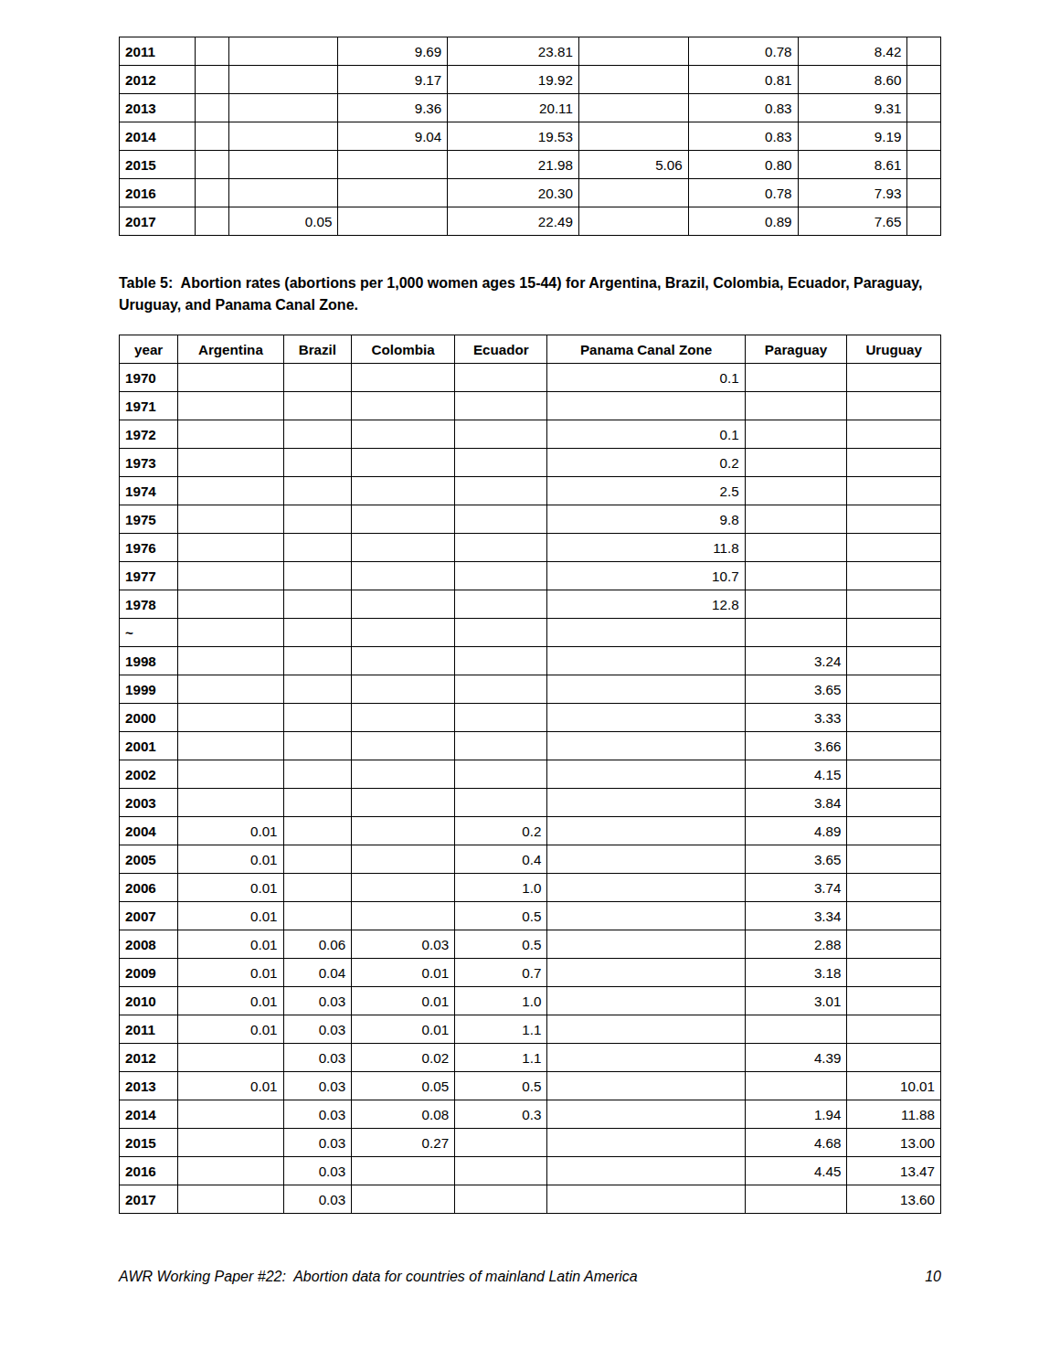| 2011 | | | 9.69 | 23.81 | | 0.78 | 8.42 | |
| 2012 | | | 9.17 | 19.92 | | 0.81 | 8.60 | |
| 2013 | | | 9.36 | 20.11 | | 0.83 | 9.31 | |
| 2014 | | | 9.04 | 19.53 | | 0.83 | 9.19 | |
| 2015 | | | | 21.98 | 5.06 | 0.80 | 8.61 | |
| 2016 | | | | 20.30 | | 0.78 | 7.93 | |
| 2017 | | 0.05 | | 22.49 | | 0.89 | 7.65 | |
Table 5: Abortion rates (abortions per 1,000 women ages 15-44) for Argentina, Brazil, Colombia, Ecuador, Paraguay, Uruguay, and Panama Canal Zone.
| year | Argentina | Brazil | Colombia | Ecuador | Panama Canal Zone | Paraguay | Uruguay |
| --- | --- | --- | --- | --- | --- | --- | --- |
| 1970 | | | | | 0.1 | | |
| 1971 | | | | | | | |
| 1972 | | | | | 0.1 | | |
| 1973 | | | | | 0.2 | | |
| 1974 | | | | | 2.5 | | |
| 1975 | | | | | 9.8 | | |
| 1976 | | | | | 11.8 | | |
| 1977 | | | | | 10.7 | | |
| 1978 | | | | | 12.8 | | |
| ~ | | | | | | | |
| 1998 | | | | | | 3.24 | |
| 1999 | | | | | | 3.65 | |
| 2000 | | | | | | 3.33 | |
| 2001 | | | | | | 3.66 | |
| 2002 | | | | | | 4.15 | |
| 2003 | | | | | | 3.84 | |
| 2004 | 0.01 | | | 0.2 | | 4.89 | |
| 2005 | 0.01 | | | 0.4 | | 3.65 | |
| 2006 | 0.01 | | | 1.0 | | 3.74 | |
| 2007 | 0.01 | | | 0.5 | | 3.34 | |
| 2008 | 0.01 | 0.06 | 0.03 | 0.5 | | 2.88 | |
| 2009 | 0.01 | 0.04 | 0.01 | 0.7 | | 3.18 | |
| 2010 | 0.01 | 0.03 | 0.01 | 1.0 | | 3.01 | |
| 2011 | 0.01 | 0.03 | 0.01 | 1.1 | | | |
| 2012 | | 0.03 | 0.02 | 1.1 | | 4.39 | |
| 2013 | 0.01 | 0.03 | 0.05 | 0.5 | | | 10.01 |
| 2014 | | 0.03 | 0.08 | 0.3 | | 1.94 | 11.88 |
| 2015 | | 0.03 | 0.27 | | | 4.68 | 13.00 |
| 2016 | | 0.03 | | | | 4.45 | 13.47 |
| 2017 | | 0.03 | | | | | 13.60 |
AWR Working Paper #22: Abortion data for countries of mainland Latin America 10